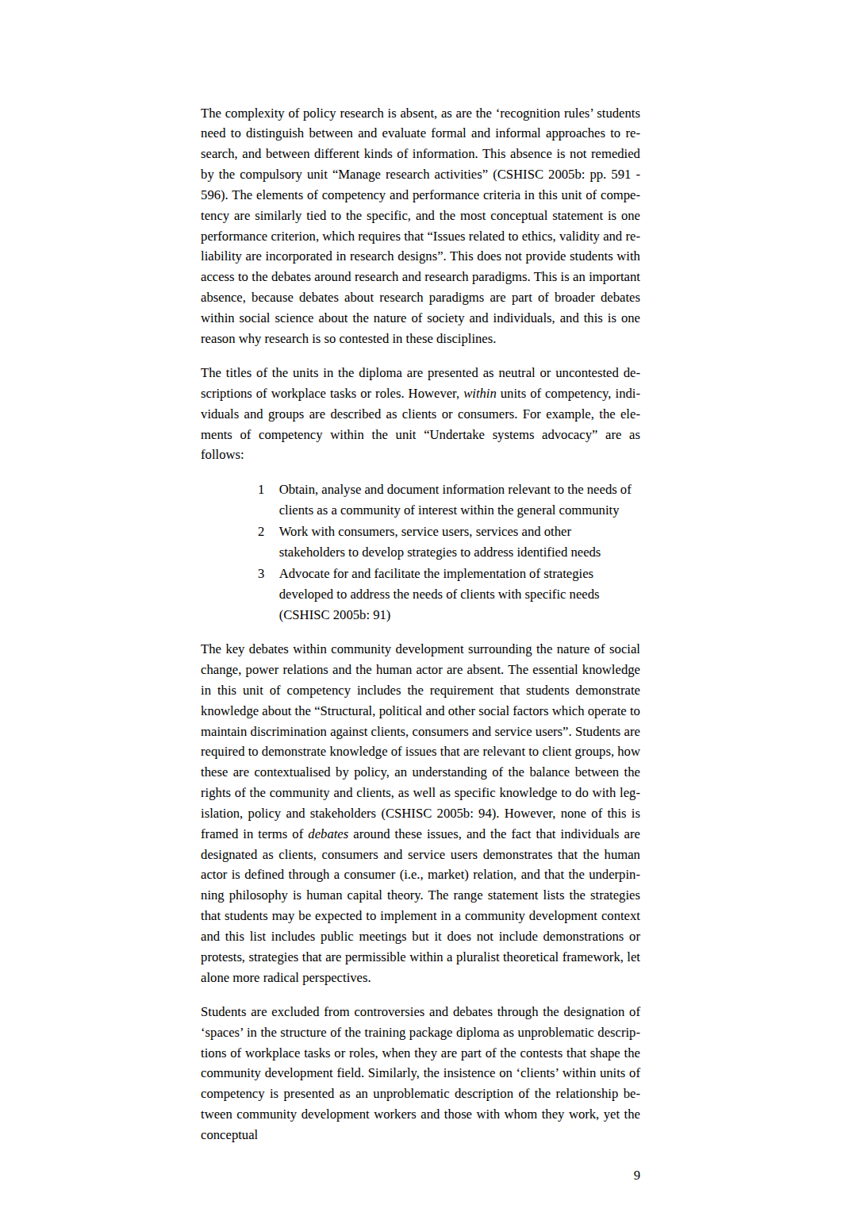The complexity of policy research is absent, as are the ‘recognition rules’ students need to distinguish between and evaluate formal and informal approaches to research, and between different kinds of information. This absence is not remedied by the compulsory unit “Manage research activities” (CSHISC 2005b: pp. 591 - 596). The elements of competency and performance criteria in this unit of competency are similarly tied to the specific, and the most conceptual statement is one performance criterion, which requires that “Issues related to ethics, validity and reliability are incorporated in research designs”. This does not provide students with access to the debates around research and research paradigms. This is an important absence, because debates about research paradigms are part of broader debates within social science about the nature of society and individuals, and this is one reason why research is so contested in these disciplines.
The titles of the units in the diploma are presented as neutral or uncontested descriptions of workplace tasks or roles. However, within units of competency, individuals and groups are described as clients or consumers. For example, the elements of competency within the unit “Undertake systems advocacy” are as follows:
1 Obtain, analyse and document information relevant to the needs of clients as a community of interest within the general community
2 Work with consumers, service users, services and other stakeholders to develop strategies to address identified needs
3 Advocate for and facilitate the implementation of strategies developed to address the needs of clients with specific needs (CSHISC 2005b: 91)
The key debates within community development surrounding the nature of social change, power relations and the human actor are absent. The essential knowledge in this unit of competency includes the requirement that students demonstrate knowledge about the “Structural, political and other social factors which operate to maintain discrimination against clients, consumers and service users”. Students are required to demonstrate knowledge of issues that are relevant to client groups, how these are contextualised by policy, an understanding of the balance between the rights of the community and clients, as well as specific knowledge to do with legislation, policy and stakeholders (CSHISC 2005b: 94). However, none of this is framed in terms of debates around these issues, and the fact that individuals are designated as clients, consumers and service users demonstrates that the human actor is defined through a consumer (i.e., market) relation, and that the underpinning philosophy is human capital theory. The range statement lists the strategies that students may be expected to implement in a community development context and this list includes public meetings but it does not include demonstrations or protests, strategies that are permissible within a pluralist theoretical framework, let alone more radical perspectives.
Students are excluded from controversies and debates through the designation of ‘spaces’ in the structure of the training package diploma as unproblematic descriptions of workplace tasks or roles, when they are part of the contests that shape the community development field. Similarly, the insistence on ‘clients’ within units of competency is presented as an unproblematic description of the relationship between community development workers and those with whom they work, yet the conceptual
9